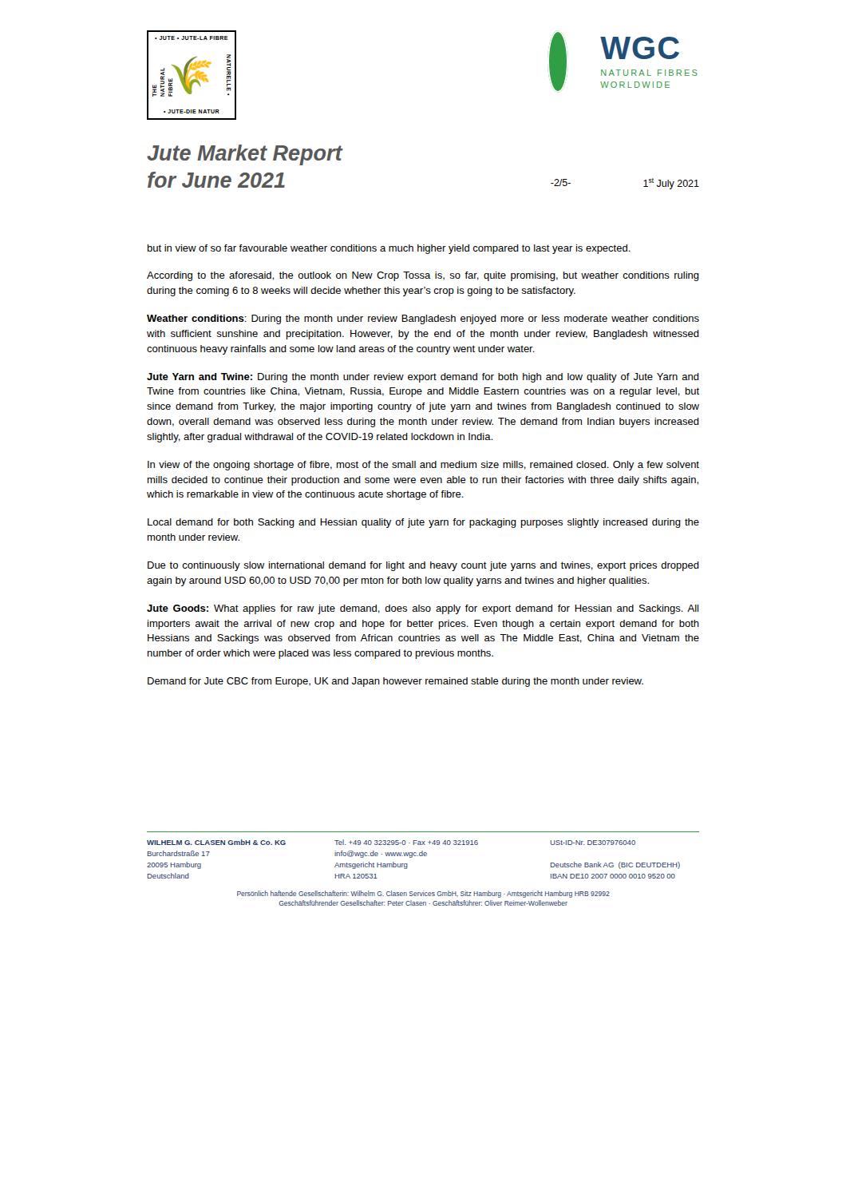• JUTE • JUTE-LA FIBRE
THE NATURAL FIBRE
NATURELLE •
🌾
• JUTE-DIE NATUR
WGC
Natural Fibres
Worldwide
Jute Market Report
for June 2021
-2/5- 1st July 2021
but in view of so far favourable weather conditions a much higher yield compared to last year is expected.
According to the aforesaid, the outlook on New Crop Tossa is, so far, quite promising, but weather conditions ruling during the coming 6 to 8 weeks will decide whether this year’s crop is going to be satisfactory.
Weather conditions: During the month under review Bangladesh enjoyed more or less moderate weather conditions with sufficient sunshine and precipitation. However, by the end of the month under review, Bangladesh witnessed continuous heavy rainfalls and some low land areas of the country went under water.
Jute Yarn and Twine: During the month under review export demand for both high and low quality of Jute Yarn and Twine from countries like China, Vietnam, Russia, Europe and Middle Eastern countries was on a regular level, but since demand from Turkey, the major importing country of jute yarn and twines from Bangladesh continued to slow down, overall demand was observed less during the month under review. The demand from Indian buyers increased slightly, after gradual withdrawal of the COVID-19 related lockdown in India.
In view of the ongoing shortage of fibre, most of the small and medium size mills, remained closed. Only a few solvent mills decided to continue their production and some were even able to run their factories with three daily shifts again, which is remarkable in view of the continuous acute shortage of fibre.
Local demand for both Sacking and Hessian quality of jute yarn for packaging purposes slightly increased during the month under review.
Due to continuously slow international demand for light and heavy count jute yarns and twines, export prices dropped again by around USD 60,00 to USD 70,00 per mton for both low quality yarns and twines and higher qualities.
Jute Goods: What applies for raw jute demand, does also apply for export demand for Hessian and Sackings. All importers await the arrival of new crop and hope for better prices. Even though a certain export demand for both Hessians and Sackings was observed from African countries as well as The Middle East, China and Vietnam the number of order which were placed was less compared to previous months.
Demand for Jute CBC from Europe, UK and Japan however remained stable during the month under review.
WILHELM G. CLASEN GmbH & Co. KG
Burchardstraße 17
20095 Hamburg
Deutschland
Tel. +49 40 323295-0 · Fax +49 40 321916
info@wgc.de · www.wgc.de
Amtsgericht Hamburg
HRA 120531
USt-ID-Nr. DE307976040
Deutsche Bank AG (BIC DEUTDEHH)
IBAN DE10 2007 0000 0010 9520 00
Persönlich haftende Gesellschafterin: Wilhelm G. Clasen Services GmbH, Sitz Hamburg · Amtsgericht Hamburg HRB 92992
Geschäftsführender Gesellschafter: Peter Clasen · Geschäftsführer: Oliver Reimer-Wollenweber